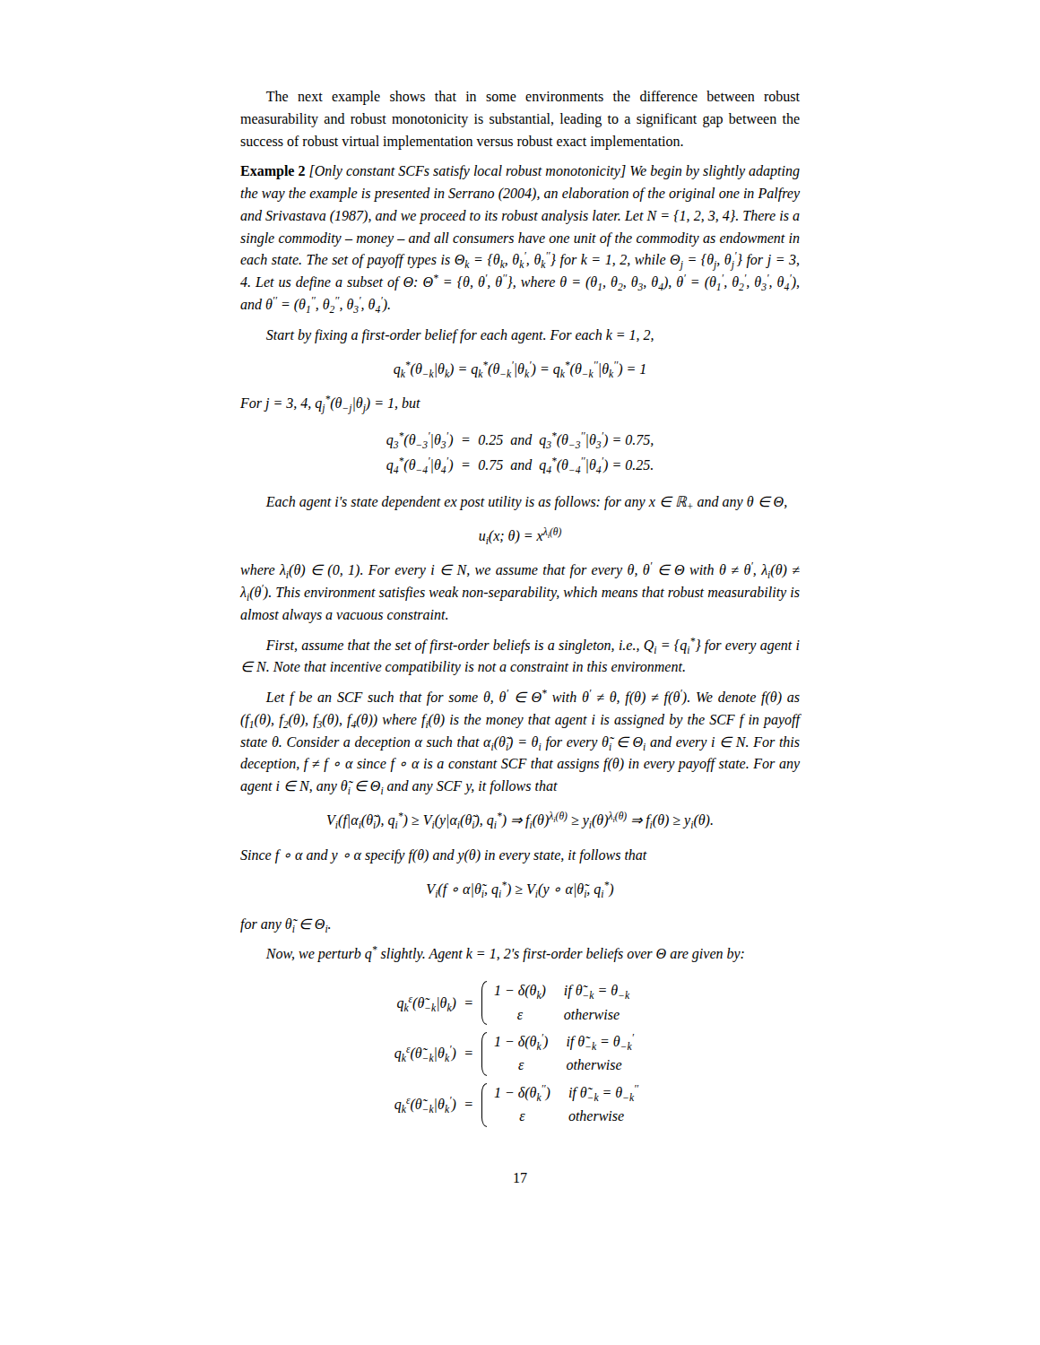The next example shows that in some environments the difference between robust measurability and robust monotonicity is substantial, leading to a significant gap between the success of robust virtual implementation versus robust exact implementation.
Example 2 [Only constant SCFs satisfy local robust monotonicity] We begin by slightly adapting the way the example is presented in Serrano (2004), an elaboration of the original one in Palfrey and Srivastava (1987), and we proceed to its robust analysis later. Let N = {1, 2, 3, 4}. There is a single commodity – money – and all consumers have one unit of the commodity as endowment in each state. The set of payoff types is Θk = {θk, θk′, θk′′} for k = 1, 2, while Θj = {θj, θj′} for j = 3, 4. Let us define a subset of Θ: Θ* = {θ, θ′, θ′′}, where θ = (θ1, θ2, θ3, θ4), θ′ = (θ1′, θ2′, θ3′, θ4′), and θ′′ = (θ1′′, θ2′′, θ3′, θ4′).
Start by fixing a first-order belief for each agent. For each k = 1, 2,
qk*(θ−k|θk) = qk*(θ−k′|θk′) = qk*(θ−k′′|θk′′) = 1
For j = 3, 4, qj*(θ−j|θj) = 1, but
| q 3 * (θ −3 ′ /θ 3 ′ ) | = | 0.25 and q 3 * (θ −3 ′′ /θ 3 ′ ) = 0.75, |
| q 4 * (θ −4 ′ /θ 4 ′ ) | = | 0.75 and q 4 * (θ −4 ′′ /θ 4 ′ ) = 0.25. |
Each agent i's state dependent ex post utility is as follows: for any x ∈ ℝ+ and any θ ∈ Θ,
ui(x; θ) = xλi(θ)
where λi(θ) ∈ (0, 1). For every i ∈ N, we assume that for every θ, θ′ ∈ Θ with θ ≠ θ′, λi(θ) ≠ λi(θ′). This environment satisfies weak non-separability, which means that robust measurability is almost always a vacuous constraint.
First, assume that the set of first-order beliefs is a singleton, i.e., Qi = {qi*} for every agent i ∈ N. Note that incentive compatibility is not a constraint in this environment.
Let f be an SCF such that for some θ, θ′ ∈ Θ* with θ′ ≠ θ, f(θ) ≠ f(θ′). We denote f(θ) as (f1(θ), f2(θ), f3(θ), f4(θ)) where fi(θ) is the money that agent i is assigned by the SCF f in payoff state θ. Consider a deception α such that αi(θ̃i) = θi for every θ̃i ∈ Θi and every i ∈ N. For this deception, f ≠ f ∘ α since f ∘ α is a constant SCF that assigns f(θ) in every payoff state. For any agent i ∈ N, any θ̃i ∈ Θi and any SCF y, it follows that
Vi(f|αi(θ̃i), qi*) ≥ Vi(y|αi(θ̃i), qi*) ⇒ fi(θ)λi(θ) ≥ yi(θ)λi(θ) ⇒ fi(θ) ≥ yi(θ).
Since f ∘ α and y ∘ α specify f(θ) and y(θ) in every state, it follows that
Vi(f ∘ α|θ̃i, qi*) ≥ Vi(y ∘ α|θ̃i, qi*)
for any θ̃i ∈ Θi.
Now, we perturb q* slightly. Agent k = 1, 2's first-order beliefs over Θ are given by:
| q k ε (θ̃ −k /θ k ) | = | / 1 − δ(θ k ) / if θ̃ −k = θ −k / / ε / otherwise / |
| q k ε (θ̃ −k /θ k ′ ) | = | / 1 − δ(θ k ′ ) / if θ̃ −k = θ −k ′ / / ε / otherwise / |
| q k ε (θ̃ −k /θ k ′ ) | = | / 1 − δ(θ k ′′ ) / if θ̃ −k = θ −k ′′ / / ε / otherwise / |
17